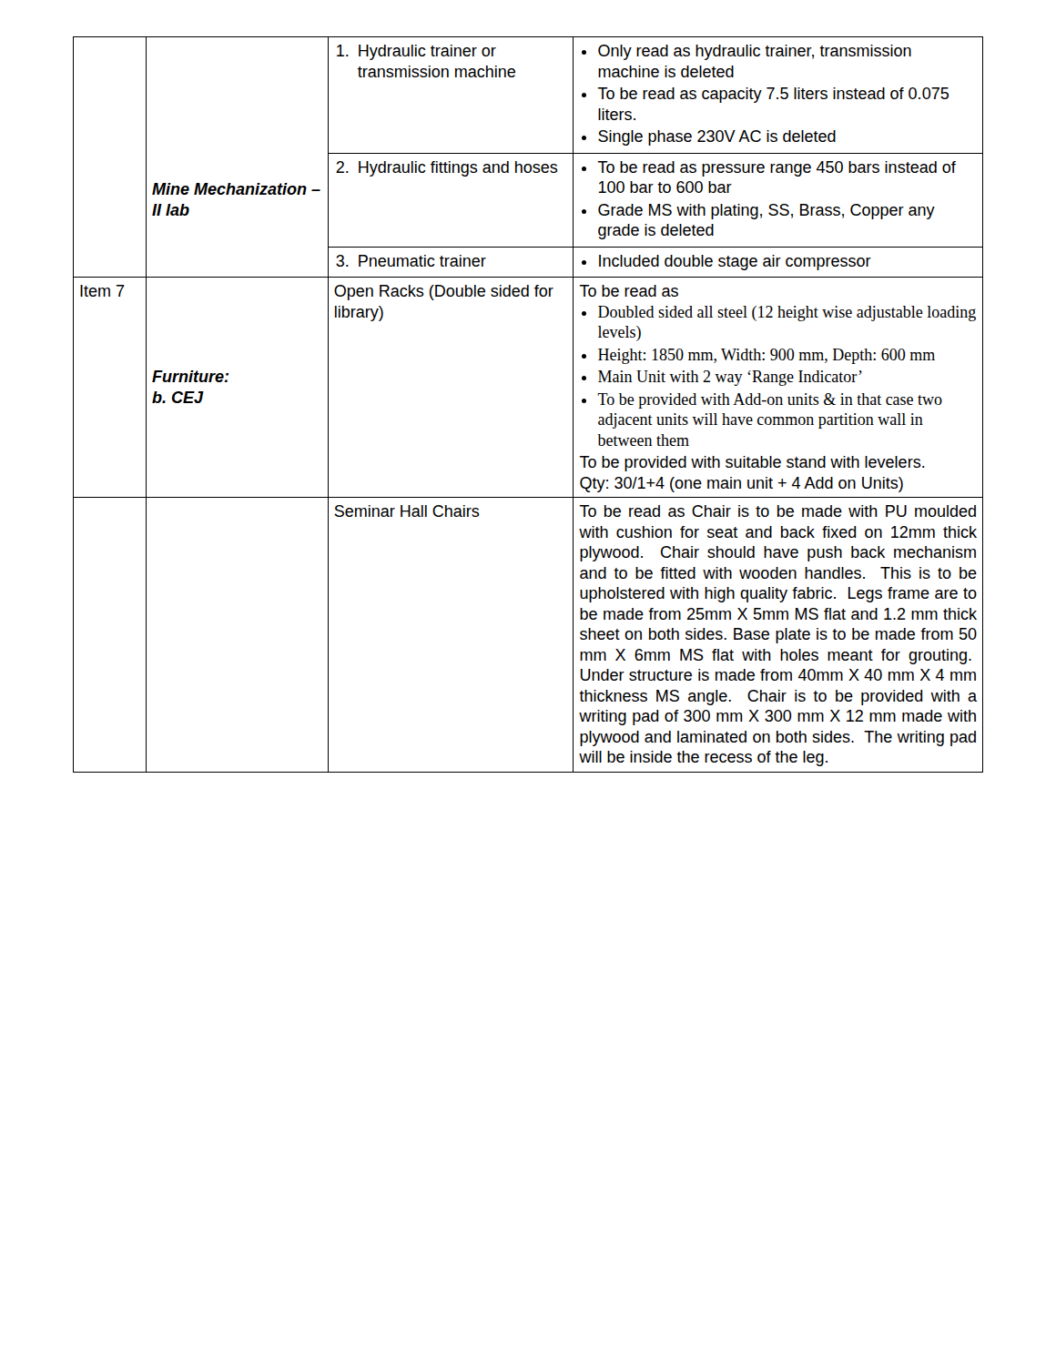| | | Hydraulic trainer or transmission machine | Only read as hydraulic trainer, transmission machine is deleted To be read as capacity 7.5 liters instead of 0.075 liters. Single phase 230V AC is deleted |
| | Mine Mechanization – II lab | Hydraulic fittings and hoses | To be read as pressure range 450 bars instead of 100 bar to 600 bar Grade MS with plating, SS, Brass, Copper any grade is deleted |
| | | Pneumatic trainer | Included double stage air compressor |
| Item 7 | Furniture: b. CEJ | Open Racks (Double sided for library) | To be read as Doubled sided all steel (12 height wise adjustable loading levels) Height: 1850 mm, Width: 900 mm, Depth: 600 mm Main Unit with 2 way ‘Range Indicator’ To be provided with Add-on units & in that case two adjacent units will have common partition wall in between them To be provided with suitable stand with levelers. Qty: 30/1+4 (one main unit + 4 Add on Units) |
| | | Seminar Hall Chairs | To be read as Chair is to be made with PU moulded with cushion for seat and back fixed on 12mm thick plywood. Chair should have push back mechanism and to be fitted with wooden handles. This is to be upholstered with high quality fabric. Legs frame are to be made from 25mm X 5mm MS flat and 1.2 mm thick sheet on both sides. Base plate is to be made from 50 mm X 6mm MS flat with holes meant for grouting. Under structure is made from 40mm X 40 mm X 4 mm thickness MS angle. Chair is to be provided with a writing pad of 300 mm X 300 mm X 12 mm made with plywood and laminated on both sides. The writing pad will be inside the recess of the leg. |